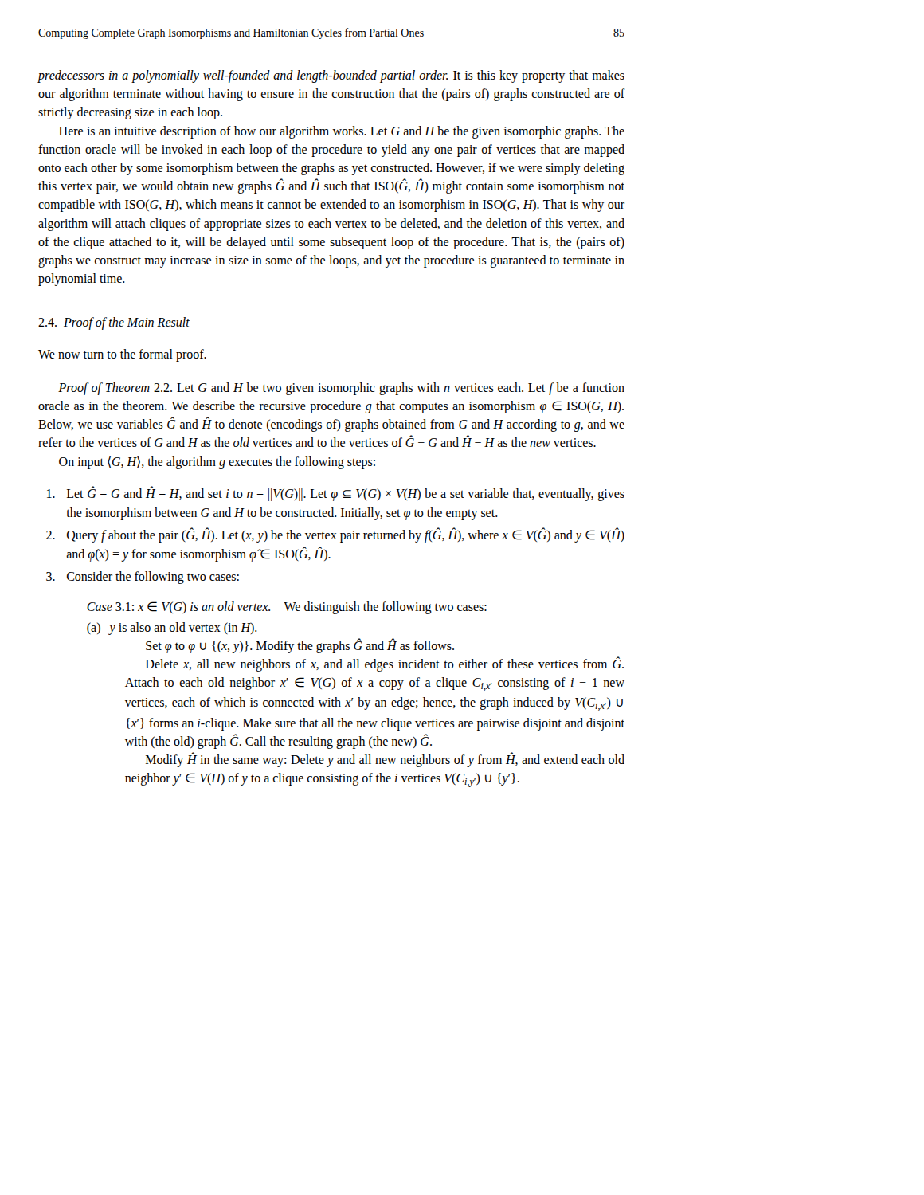Computing Complete Graph Isomorphisms and Hamiltonian Cycles from Partial Ones 85
predecessors in a polynomially well-founded and length-bounded partial order. It is this key property that makes our algorithm terminate without having to ensure in the construction that the (pairs of) graphs constructed are of strictly decreasing size in each loop.
Here is an intuitive description of how our algorithm works. Let G and H be the given isomorphic graphs. The function oracle will be invoked in each loop of the procedure to yield any one pair of vertices that are mapped onto each other by some isomorphism between the graphs as yet constructed. However, if we were simply deleting this vertex pair, we would obtain new graphs Ĝ and Ĥ such that ISO(Ĝ, Ĥ) might contain some isomorphism not compatible with ISO(G, H), which means it cannot be extended to an isomorphism in ISO(G, H). That is why our algorithm will attach cliques of appropriate sizes to each vertex to be deleted, and the deletion of this vertex, and of the clique attached to it, will be delayed until some subsequent loop of the procedure. That is, the (pairs of) graphs we construct may increase in size in some of the loops, and yet the procedure is guaranteed to terminate in polynomial time.
2.4. Proof of the Main Result
We now turn to the formal proof.
Proof of Theorem 2.2. Let G and H be two given isomorphic graphs with n vertices each. Let f be a function oracle as in the theorem. We describe the recursive procedure g that computes an isomorphism φ ∈ ISO(G, H). Below, we use variables Ĝ and Ĥ to denote (encodings of) graphs obtained from G and H according to g, and we refer to the vertices of G and H as the old vertices and to the vertices of Ĝ − G and Ĥ − H as the new vertices.
On input ⟨G, H⟩, the algorithm g executes the following steps:
Let Ĝ = G and Ĥ = H, and set i to n = ||V(G)||. Let φ ⊆ V(G) × V(H) be a set variable that, eventually, gives the isomorphism between G and H to be constructed. Initially, set φ to the empty set.
Query f about the pair (Ĝ, Ĥ). Let (x, y) be the vertex pair returned by f(Ĝ, Ĥ), where x ∈ V(Ĝ) and y ∈ V(Ĥ) and φ̂(x) = y for some isomorphism φ̂ ∈ ISO(Ĝ, Ĥ).
Consider the following two cases:
Case 3.1: x ∈ V(G) is an old vertex. We distinguish the following two cases:
y is also an old vertex (in H).
Set φ to φ ∪ {(x, y)}. Modify the graphs Ĝ and Ĥ as follows.
Delete x, all new neighbors of x, and all edges incident to either of these vertices from Ĝ. Attach to each old neighbor x′ ∈ V(G) of x a copy of a clique Ci,x′ consisting of i − 1 new vertices, each of which is connected with x′ by an edge; hence, the graph induced by V(Ci,x′) ∪ {x′} forms an i-clique. Make sure that all the new clique vertices are pairwise disjoint and disjoint with (the old) graph Ĝ. Call the resulting graph (the new) Ĝ.
Modify Ĥ in the same way: Delete y and all new neighbors of y from Ĥ, and extend each old neighbor y′ ∈ V(H) of y to a clique consisting of the i vertices V(Ci,y′) ∪ {y′}.